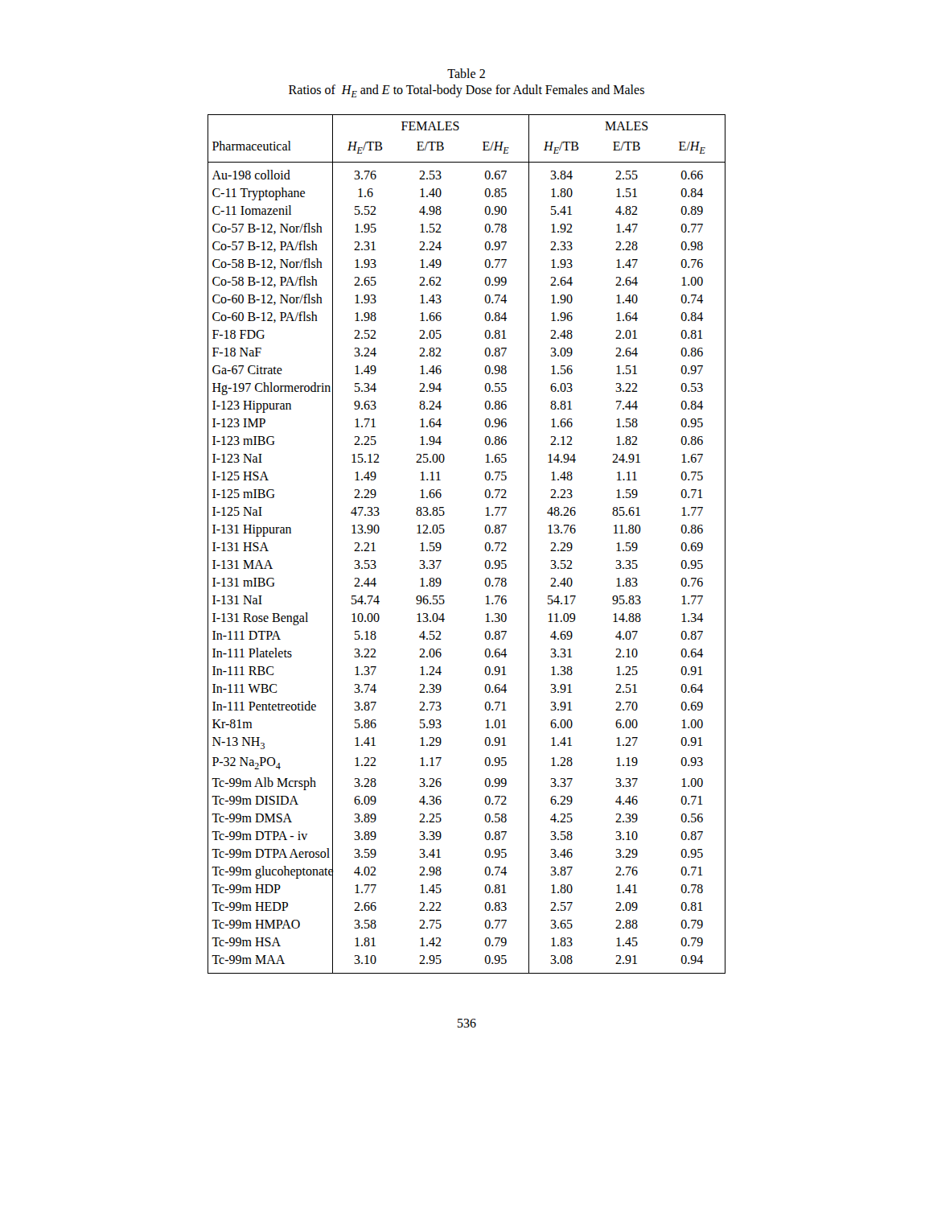Table 2 Ratios of HE and E to Total-body Dose for Adult Females and Males
| | FEMALES | MALES |
| --- | --- | --- |
| Pharmaceutical | H E /TB | E/TB | E/ H E | H E /TB | E/TB | E/ H E |
| Au-198 colloid | 3.76 | 2.53 | 0.67 | 3.84 | 2.55 | 0.66 |
| C-11 Tryptophane | 1.6 | 1.40 | 0.85 | 1.80 | 1.51 | 0.84 |
| C-11 Iomazenil | 5.52 | 4.98 | 0.90 | 5.41 | 4.82 | 0.89 |
| Co-57 B-12, Nor/flsh | 1.95 | 1.52 | 0.78 | 1.92 | 1.47 | 0.77 |
| Co-57 B-12, PA/flsh | 2.31 | 2.24 | 0.97 | 2.33 | 2.28 | 0.98 |
| Co-58 B-12, Nor/flsh | 1.93 | 1.49 | 0.77 | 1.93 | 1.47 | 0.76 |
| Co-58 B-12, PA/flsh | 2.65 | 2.62 | 0.99 | 2.64 | 2.64 | 1.00 |
| Co-60 B-12, Nor/flsh | 1.93 | 1.43 | 0.74 | 1.90 | 1.40 | 0.74 |
| Co-60 B-12, PA/flsh | 1.98 | 1.66 | 0.84 | 1.96 | 1.64 | 0.84 |
| F-18 FDG | 2.52 | 2.05 | 0.81 | 2.48 | 2.01 | 0.81 |
| F-18 NaF | 3.24 | 2.82 | 0.87 | 3.09 | 2.64 | 0.86 |
| Ga-67 Citrate | 1.49 | 1.46 | 0.98 | 1.56 | 1.51 | 0.97 |
| Hg-197 Chlormerodrin | 5.34 | 2.94 | 0.55 | 6.03 | 3.22 | 0.53 |
| I-123 Hippuran | 9.63 | 8.24 | 0.86 | 8.81 | 7.44 | 0.84 |
| I-123 IMP | 1.71 | 1.64 | 0.96 | 1.66 | 1.58 | 0.95 |
| I-123 mIBG | 2.25 | 1.94 | 0.86 | 2.12 | 1.82 | 0.86 |
| I-123 NaI | 15.12 | 25.00 | 1.65 | 14.94 | 24.91 | 1.67 |
| I-125 HSA | 1.49 | 1.11 | 0.75 | 1.48 | 1.11 | 0.75 |
| I-125 mIBG | 2.29 | 1.66 | 0.72 | 2.23 | 1.59 | 0.71 |
| I-125 NaI | 47.33 | 83.85 | 1.77 | 48.26 | 85.61 | 1.77 |
| I-131 Hippuran | 13.90 | 12.05 | 0.87 | 13.76 | 11.80 | 0.86 |
| I-131 HSA | 2.21 | 1.59 | 0.72 | 2.29 | 1.59 | 0.69 |
| I-131 MAA | 3.53 | 3.37 | 0.95 | 3.52 | 3.35 | 0.95 |
| I-131 mIBG | 2.44 | 1.89 | 0.78 | 2.40 | 1.83 | 0.76 |
| I-131 NaI | 54.74 | 96.55 | 1.76 | 54.17 | 95.83 | 1.77 |
| I-131 Rose Bengal | 10.00 | 13.04 | 1.30 | 11.09 | 14.88 | 1.34 |
| In-111 DTPA | 5.18 | 4.52 | 0.87 | 4.69 | 4.07 | 0.87 |
| In-111 Platelets | 3.22 | 2.06 | 0.64 | 3.31 | 2.10 | 0.64 |
| In-111 RBC | 1.37 | 1.24 | 0.91 | 1.38 | 1.25 | 0.91 |
| In-111 WBC | 3.74 | 2.39 | 0.64 | 3.91 | 2.51 | 0.64 |
| In-111 Pentetreotide | 3.87 | 2.73 | 0.71 | 3.91 | 2.70 | 0.69 |
| Kr-81m | 5.86 | 5.93 | 1.01 | 6.00 | 6.00 | 1.00 |
| N-13 NH 3 | 1.41 | 1.29 | 0.91 | 1.41 | 1.27 | 0.91 |
| P-32 Na 2 PO 4 | 1.22 | 1.17 | 0.95 | 1.28 | 1.19 | 0.93 |
| Tc-99m Alb Mcrsph | 3.28 | 3.26 | 0.99 | 3.37 | 3.37 | 1.00 |
| Tc-99m DISIDA | 6.09 | 4.36 | 0.72 | 6.29 | 4.46 | 0.71 |
| Tc-99m DMSA | 3.89 | 2.25 | 0.58 | 4.25 | 2.39 | 0.56 |
| Tc-99m DTPA - iv | 3.89 | 3.39 | 0.87 | 3.58 | 3.10 | 0.87 |
| Tc-99m DTPA Aerosol | 3.59 | 3.41 | 0.95 | 3.46 | 3.29 | 0.95 |
| Tc-99m glucoheptonate | 4.02 | 2.98 | 0.74 | 3.87 | 2.76 | 0.71 |
| Tc-99m HDP | 1.77 | 1.45 | 0.81 | 1.80 | 1.41 | 0.78 |
| Tc-99m HEDP | 2.66 | 2.22 | 0.83 | 2.57 | 2.09 | 0.81 |
| Tc-99m HMPAO | 3.58 | 2.75 | 0.77 | 3.65 | 2.88 | 0.79 |
| Tc-99m HSA | 1.81 | 1.42 | 0.79 | 1.83 | 1.45 | 0.79 |
| Tc-99m MAA | 3.10 | 2.95 | 0.95 | 3.08 | 2.91 | 0.94 |
536